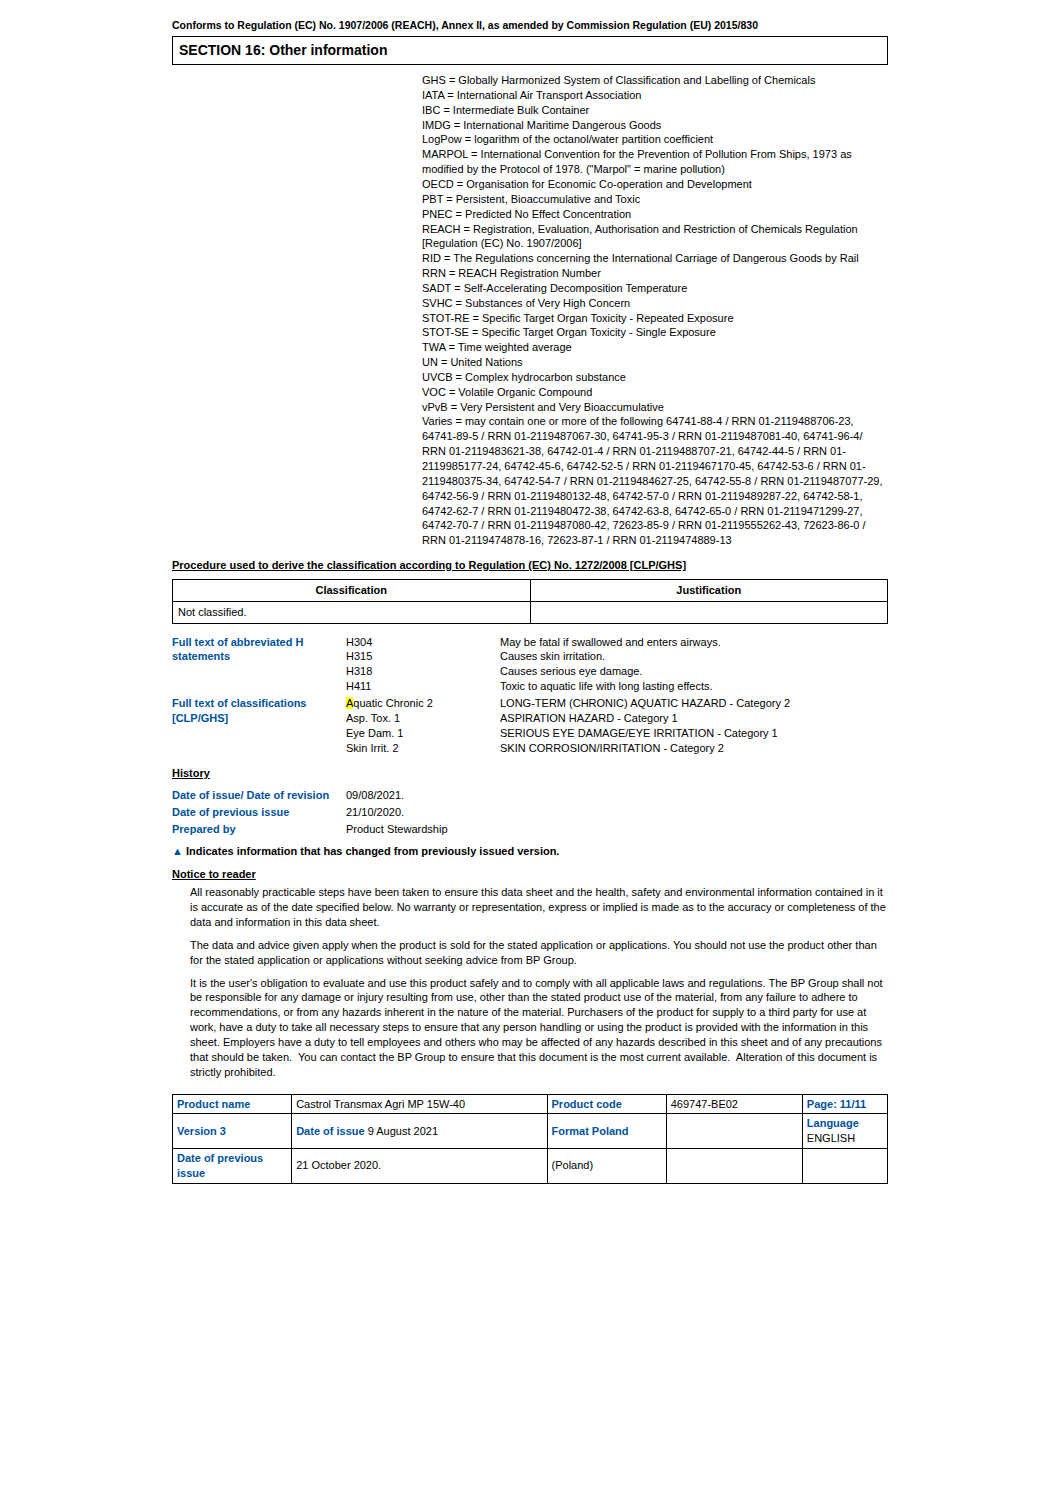Conforms to Regulation (EC) No. 1907/2006 (REACH), Annex II, as amended by Commission Regulation (EU) 2015/830
SECTION 16: Other information
GHS = Globally Harmonized System of Classification and Labelling of Chemicals
IATA = International Air Transport Association
IBC = Intermediate Bulk Container
IMDG = International Maritime Dangerous Goods
LogPow = logarithm of the octanol/water partition coefficient
MARPOL = International Convention for the Prevention of Pollution From Ships, 1973 as modified by the Protocol of 1978. ("Marpol" = marine pollution)
OECD = Organisation for Economic Co-operation and Development
PBT = Persistent, Bioaccumulative and Toxic
PNEC = Predicted No Effect Concentration
REACH = Registration, Evaluation, Authorisation and Restriction of Chemicals Regulation [Regulation (EC) No. 1907/2006]
RID = The Regulations concerning the International Carriage of Dangerous Goods by Rail
RRN = REACH Registration Number
SADT = Self-Accelerating Decomposition Temperature
SVHC = Substances of Very High Concern
STOT-RE = Specific Target Organ Toxicity - Repeated Exposure
STOT-SE = Specific Target Organ Toxicity - Single Exposure
TWA = Time weighted average
UN = United Nations
UVCB = Complex hydrocarbon substance
VOC = Volatile Organic Compound
vPvB = Very Persistent and Very Bioaccumulative
Varies = may contain one or more of the following 64741-88-4 / RRN 01-2119488706-23, 64741-89-5 / RRN 01-2119487067-30, 64741-95-3 / RRN 01-2119487081-40, 64741-96-4/ RRN 01-2119483621-38, 64742-01-4 / RRN 01-2119488707-21, 64742-44-5 / RRN 01-2119985177-24, 64742-45-6, 64742-52-5 / RRN 01-2119467170-45, 64742-53-6 / RRN 01-2119480375-34, 64742-54-7 / RRN 01-2119484627-25, 64742-55-8 / RRN 01-2119487077-29, 64742-56-9 / RRN 01-2119480132-48, 64742-57-0 / RRN 01-2119489287-22, 64742-58-1, 64742-62-7 / RRN 01-2119480472-38, 64742-63-8, 64742-65-0 / RRN 01-2119471299-27, 64742-70-7 / RRN 01-2119487080-42, 72623-85-9 / RRN 01-2119555262-43, 72623-86-0 / RRN 01-2119474878-16, 72623-87-1 / RRN 01-2119474889-13
Procedure used to derive the classification according to Regulation (EC) No. 1272/2008 [CLP/GHS]
| Classification | Justification |
| --- | --- |
| Not classified. | |
| Full text of abbreviated H statements | H304 H315 H318 H411 | May be fatal if swallowed and enters airways. Causes skin irritation. Causes serious eye damage. Toxic to aquatic life with long lasting effects. |
| Full text of classifications [CLP/GHS] | A quatic Chronic 2 Asp. Tox. 1 Eye Dam. 1 Skin Irrit. 2 | LONG-TERM (CHRONIC) AQUATIC HAZARD - Category 2 ASPIRATION HAZARD - Category 1 SERIOUS EYE DAMAGE/EYE IRRITATION - Category 1 SKIN CORROSION/IRRITATION - Category 2 |
History
| Date of issue/ Date of revision | 09/08/2021. |
| Date of previous issue | 21/10/2020. |
| Prepared by | Product Stewardship |
▲ Indicates information that has changed from previously issued version.
Notice to reader
All reasonably practicable steps have been taken to ensure this data sheet and the health, safety and environmental information contained in it is accurate as of the date specified below. No warranty or representation, express or implied is made as to the accuracy or completeness of the data and information in this data sheet.
The data and advice given apply when the product is sold for the stated application or applications. You should not use the product other than for the stated application or applications without seeking advice from BP Group.
It is the user's obligation to evaluate and use this product safely and to comply with all applicable laws and regulations. The BP Group shall not be responsible for any damage or injury resulting from use, other than the stated product use of the material, from any failure to adhere to recommendations, or from any hazards inherent in the nature of the material. Purchasers of the product for supply to a third party for use at work, have a duty to take all necessary steps to ensure that any person handling or using the product is provided with the information in this sheet. Employers have a duty to tell employees and others who may be affected of any hazards described in this sheet and of any precautions that should be taken. You can contact the BP Group to ensure that this document is the most current available. Alteration of this document is strictly prohibited.
| Product name | Castrol Transmax Agri MP 15W-40 | Product code | 469747-BE02 | Page: 11/11 |
| Version 3 | Date of issue 9 August 2021 | Format Poland | | Language ENGLISH |
| Date of previous issue | 21 October 2020. | (Poland) | | |